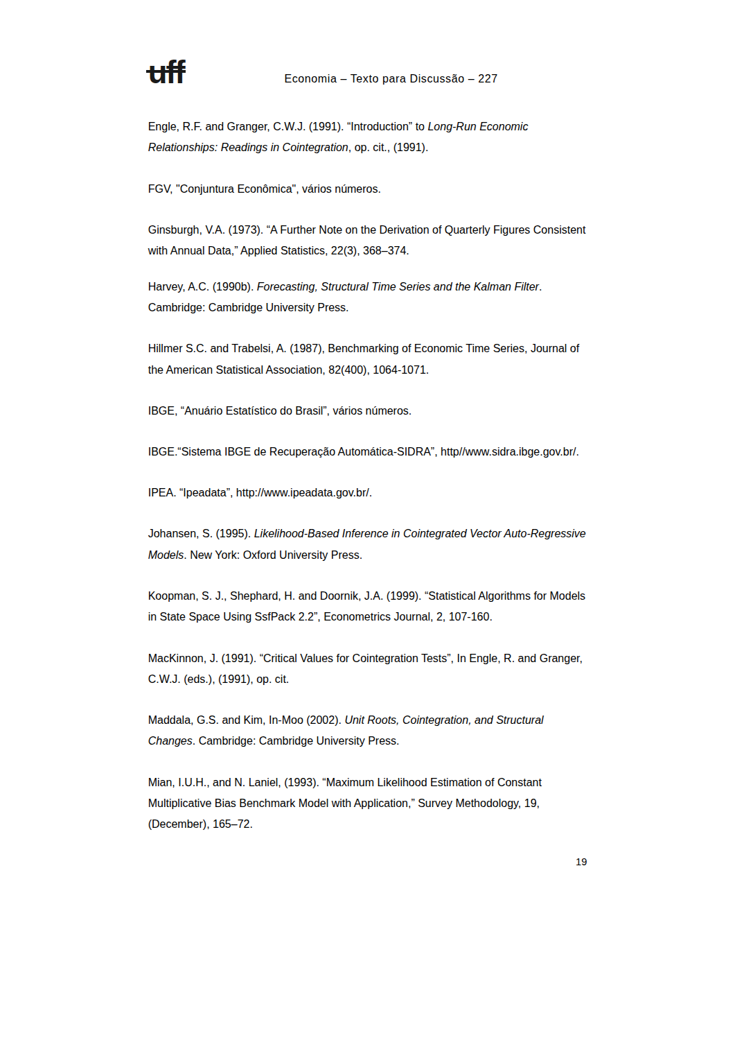uff
Economia – Texto para Discussão – 227
Engle, R.F. and Granger, C.W.J. (1991). “Introduction” to Long-Run Economic Relationships: Readings in Cointegration, op. cit., (1991).
FGV, "Conjuntura Econômica", vários números.
Ginsburgh, V.A. (1973). “A Further Note on the Derivation of Quarterly Figures Consistent with Annual Data,” Applied Statistics, 22(3), 368–374.
Harvey, A.C. (1990b). Forecasting, Structural Time Series and the Kalman Filter. Cambridge: Cambridge University Press.
Hillmer S.C. and Trabelsi, A. (1987), Benchmarking of Economic Time Series, Journal of the American Statistical Association, 82(400), 1064-1071.
IBGE, “Anuário Estatístico do Brasil”, vários números.
IBGE.“Sistema IBGE de Recuperação Automática-SIDRA”, http//www.sidra.ibge.gov.br/.
IPEA. “Ipeadata”, http://www.ipeadata.gov.br/.
Johansen, S. (1995). Likelihood-Based Inference in Cointegrated Vector Auto-Regressive Models. New York: Oxford University Press.
Koopman, S. J., Shephard, H. and Doornik, J.A. (1999). “Statistical Algorithms for Models in State Space Using SsfPack 2.2”, Econometrics Journal, 2, 107-160.
MacKinnon, J. (1991). “Critical Values for Cointegration Tests”, In Engle, R. and Granger, C.W.J. (eds.), (1991), op. cit.
Maddala, G.S. and Kim, In-Moo (2002). Unit Roots, Cointegration, and Structural Changes. Cambridge: Cambridge University Press.
Mian, I.U.H., and N. Laniel, (1993). “Maximum Likelihood Estimation of Constant Multiplicative Bias Benchmark Model with Application,” Survey Methodology, 19, (December), 165–72.
19